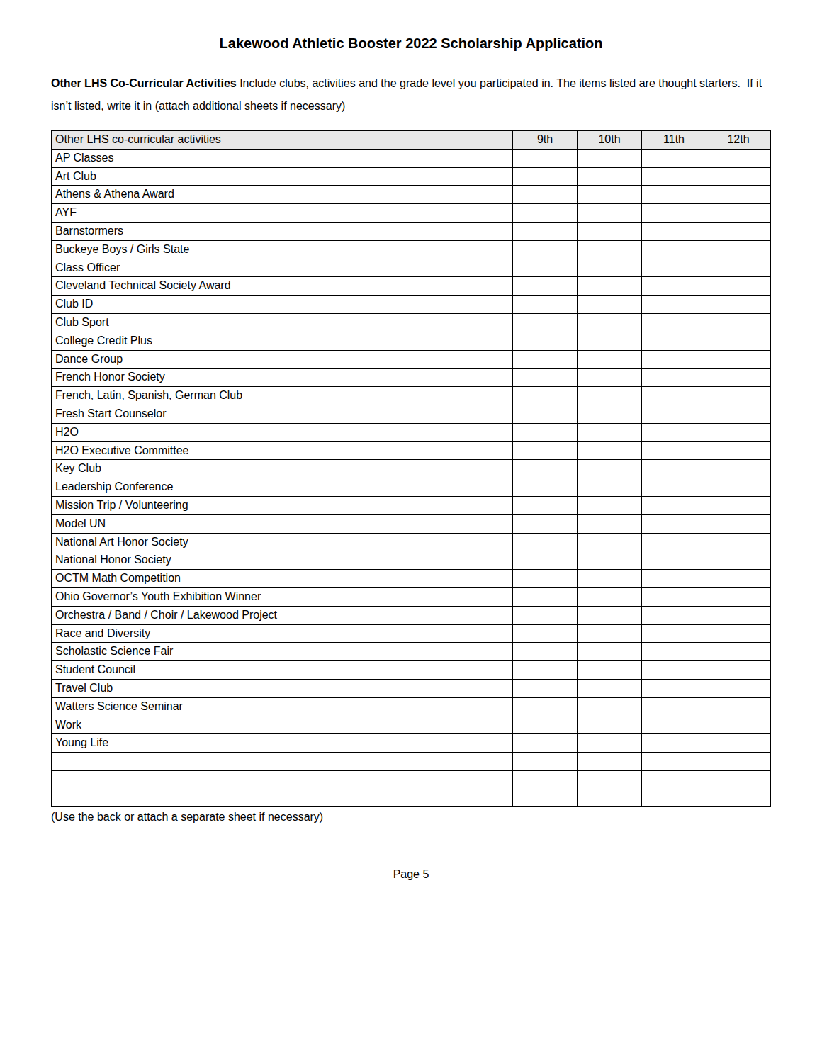Lakewood Athletic Booster 2022 Scholarship Application
Other LHS Co-Curricular Activities Include clubs, activities and the grade level you participated in. The items listed are thought starters. If it isn’t listed, write it in (attach additional sheets if necessary)
| Other LHS co-curricular activities | 9th | 10th | 11th | 12th |
| --- | --- | --- | --- | --- |
| AP Classes | | | | |
| Art Club | | | | |
| Athens & Athena Award | | | | |
| AYF | | | | |
| Barnstormers | | | | |
| Buckeye Boys / Girls State | | | | |
| Class Officer | | | | |
| Cleveland Technical Society Award | | | | |
| Club ID | | | | |
| Club Sport | | | | |
| College Credit Plus | | | | |
| Dance Group | | | | |
| French Honor Society | | | | |
| French, Latin, Spanish, German Club | | | | |
| Fresh Start Counselor | | | | |
| H2O | | | | |
| H2O Executive Committee | | | | |
| Key Club | | | | |
| Leadership Conference | | | | |
| Mission Trip / Volunteering | | | | |
| Model UN | | | | |
| National Art Honor Society | | | | |
| National Honor Society | | | | |
| OCTM Math Competition | | | | |
| Ohio Governor’s Youth Exhibition Winner | | | | |
| Orchestra / Band / Choir / Lakewood Project | | | | |
| Race and Diversity | | | | |
| Scholastic Science Fair | | | | |
| Student Council | | | | |
| Travel Club | | | | |
| Watters Science Seminar | | | | |
| Work | | | | |
| Young Life | | | | |
(Use the back or attach a separate sheet if necessary)
Page 5